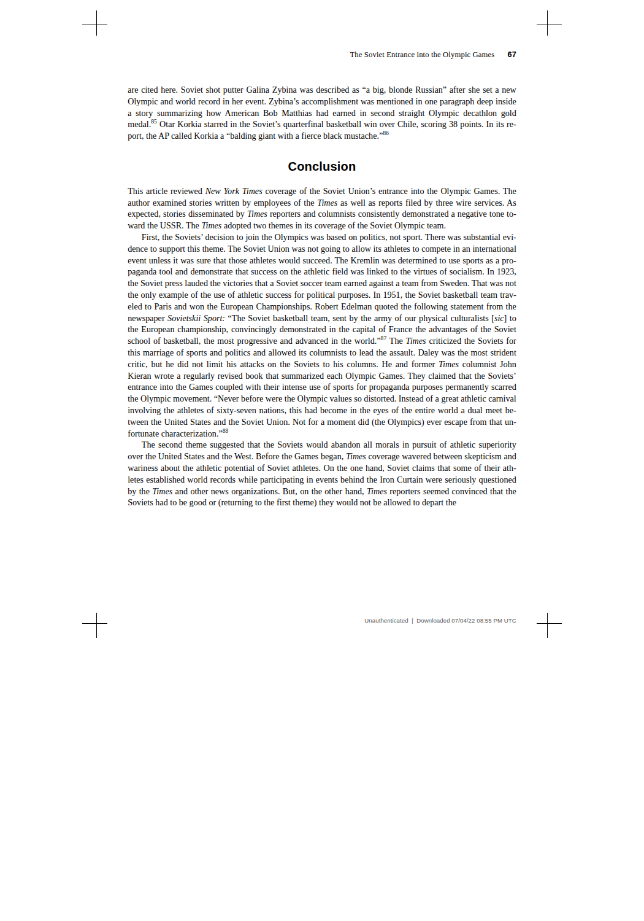The Soviet Entrance into the Olympic Games 67
are cited here. Soviet shot putter Galina Zybina was described as “a big, blonde Russian” after she set a new Olympic and world record in her event. Zybina’s accomplishment was mentioned in one paragraph deep inside a story summarizing how American Bob Matthias had earned in second straight Olympic decathlon gold medal.85 Otar Korkia starred in the Soviet’s quarterfinal basketball win over Chile, scoring 38 points. In its report, the AP called Korkia a “balding giant with a fierce black mustache.”86
Conclusion
This article reviewed New York Times coverage of the Soviet Union’s entrance into the Olympic Games. The author examined stories written by employees of the Times as well as reports filed by three wire services. As expected, stories disseminated by Times reporters and columnists consistently demonstrated a negative tone toward the USSR. The Times adopted two themes in its coverage of the Soviet Olympic team.
First, the Soviets’ decision to join the Olympics was based on politics, not sport. There was substantial evidence to support this theme. The Soviet Union was not going to allow its athletes to compete in an international event unless it was sure that those athletes would succeed. The Kremlin was determined to use sports as a propaganda tool and demonstrate that success on the athletic field was linked to the virtues of socialism. In 1923, the Soviet press lauded the victories that a Soviet soccer team earned against a team from Sweden. That was not the only example of the use of athletic success for political purposes. In 1951, the Soviet basketball team traveled to Paris and won the European Championships. Robert Edelman quoted the following statement from the newspaper Sovietskii Sport: “The Soviet basketball team, sent by the army of our physical culturalists [sic] to the European championship, convincingly demonstrated in the capital of France the advantages of the Soviet school of basketball, the most progressive and advanced in the world.”87 The Times criticized the Soviets for this marriage of sports and politics and allowed its columnists to lead the assault. Daley was the most strident critic, but he did not limit his attacks on the Soviets to his columns. He and former Times columnist John Kieran wrote a regularly revised book that summarized each Olympic Games. They claimed that the Soviets’ entrance into the Games coupled with their intense use of sports for propaganda purposes permanently scarred the Olympic movement. “Never before were the Olympic values so distorted. Instead of a great athletic carnival involving the athletes of sixty-seven nations, this had become in the eyes of the entire world a dual meet between the United States and the Soviet Union. Not for a moment did (the Olympics) ever escape from that unfortunate characterization.”88
The second theme suggested that the Soviets would abandon all morals in pursuit of athletic superiority over the United States and the West. Before the Games began, Times coverage wavered between skepticism and wariness about the athletic potential of Soviet athletes. On the one hand, Soviet claims that some of their athletes established world records while participating in events behind the Iron Curtain were seriously questioned by the Times and other news organizations. But, on the other hand, Times reporters seemed convinced that the Soviets had to be good or (returning to the first theme) they would not be allowed to depart the
Unauthenticated | Downloaded 07/04/22 08:55 PM UTC